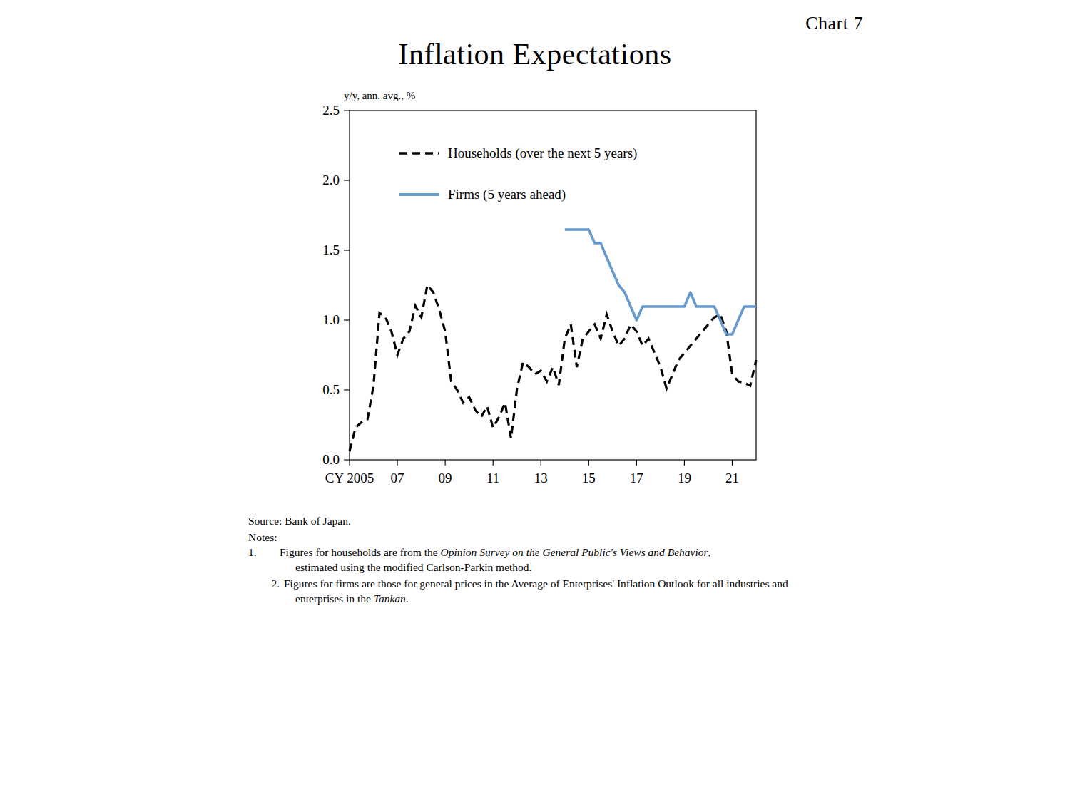Chart 7
Inflation Expectations
y/y, ann. avg., %
2.5 2.0 1.5 1.0 0.5 0.0 CY 2005 07 09 11 13 15 17 19 21 Households (over the next 5 years) Firms (5 years ahead)
Source: Bank of Japan.
Notes: 1. Figures for households are from the Opinion Survey on the General Public's Views and Behavior, estimated using the modified Carlson-Parkin method.
2. Figures for firms are those for general prices in the Average of Enterprises' Inflation Outlook for all industries and enterprises in the Tankan.